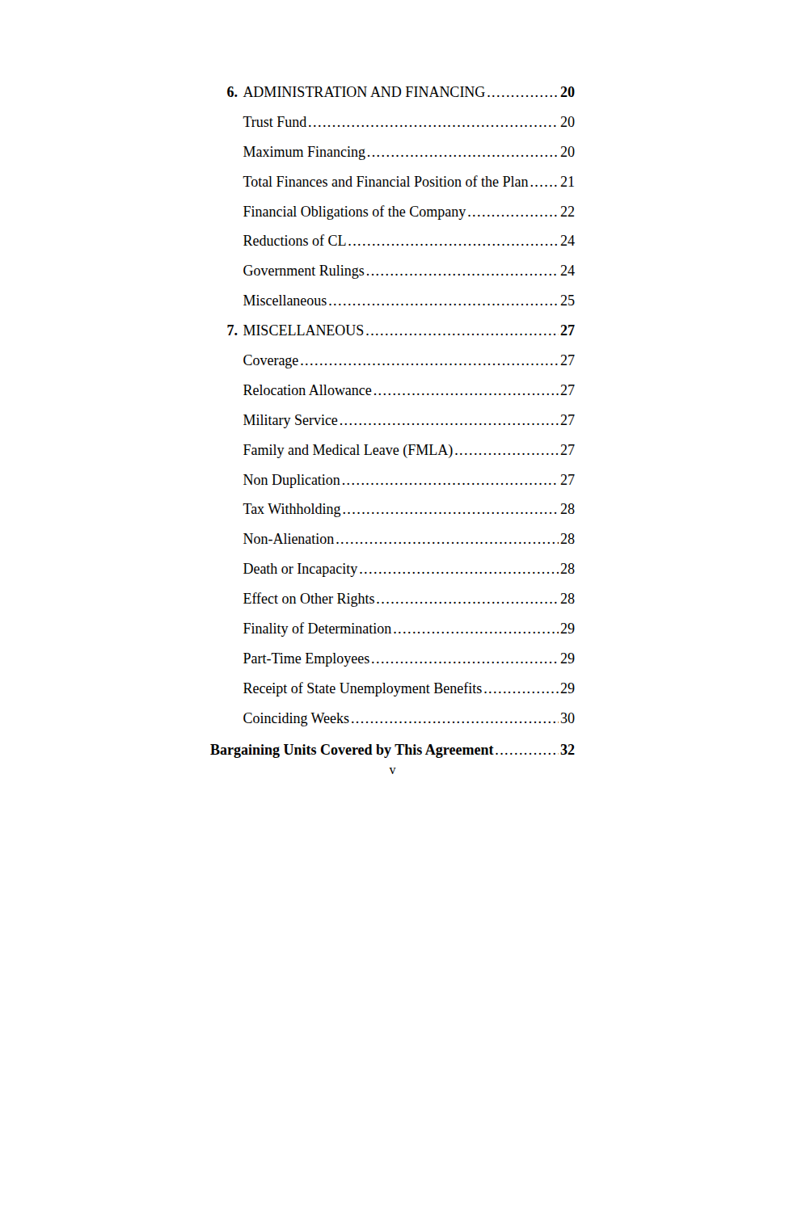6. ADMINISTRATION AND FINANCING ........................................................................................................ 20
Trust Fund ........................................................................................................ 20
Maximum Financing ........................................................................................................ 20
Total Finances and Financial Position of the Plan ........................................................................................................ 21
Financial Obligations of the Company ........................................................................................................ 22
Reductions of CL ........................................................................................................ 24
Government Rulings ........................................................................................................ 24
Miscellaneous ........................................................................................................ 25
7. MISCELLANEOUS ........................................................................................................ 27
Coverage ........................................................................................................ 27
Relocation Allowance ........................................................................................................ 27
Military Service ........................................................................................................ 27
Family and Medical Leave (FMLA) ........................................................................................................ 27
Non Duplication ........................................................................................................ 27
Tax Withholding ........................................................................................................ 28
Non-Alienation ........................................................................................................ 28
Death or Incapacity ........................................................................................................ 28
Effect on Other Rights ........................................................................................................ 28
Finality of Determination ........................................................................................................ 29
Part-Time Employees ........................................................................................................ 29
Receipt of State Unemployment Benefits ........................................................................................................ 29
Coinciding Weeks ........................................................................................................ 30
Bargaining Units Covered by This Agreement ........................................................................................................ 32
v